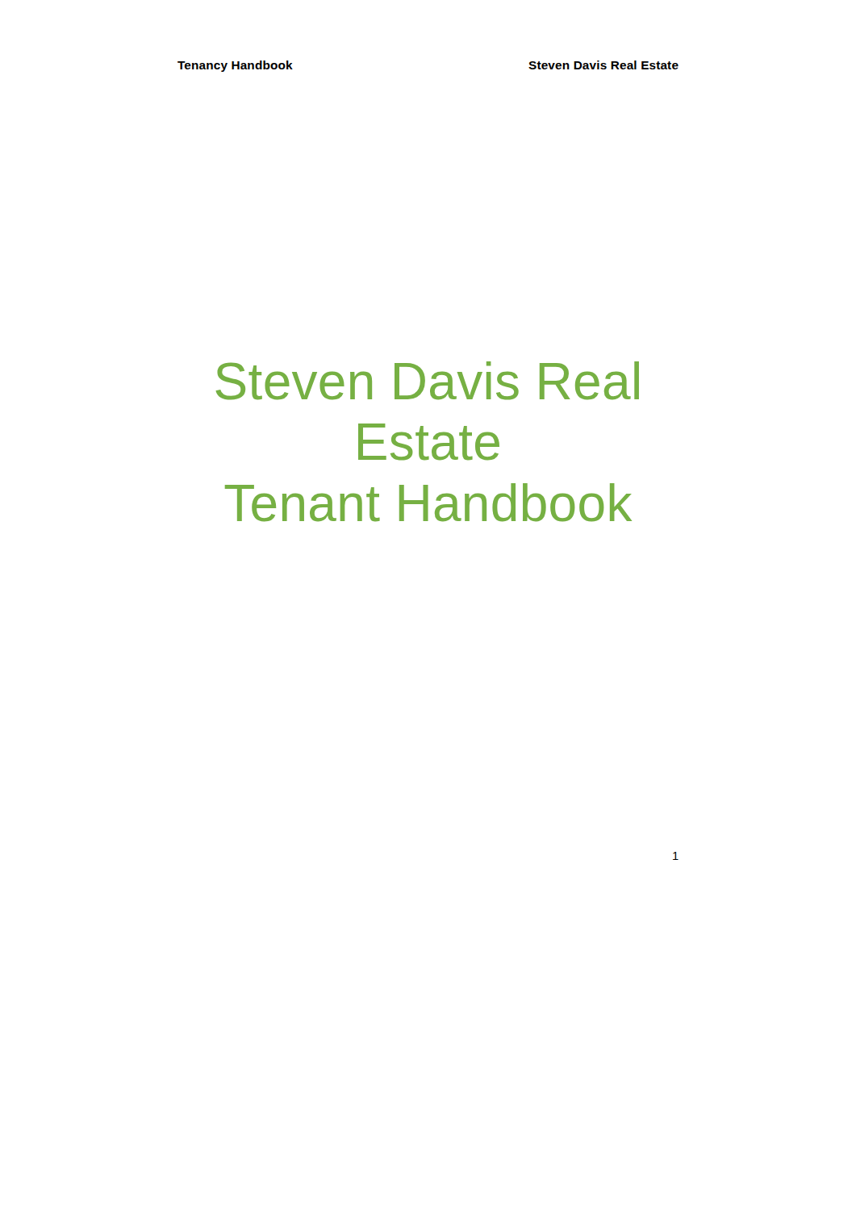Tenancy Handbook Steven Davis Real Estate
Steven Davis Real Estate Tenant Handbook
1